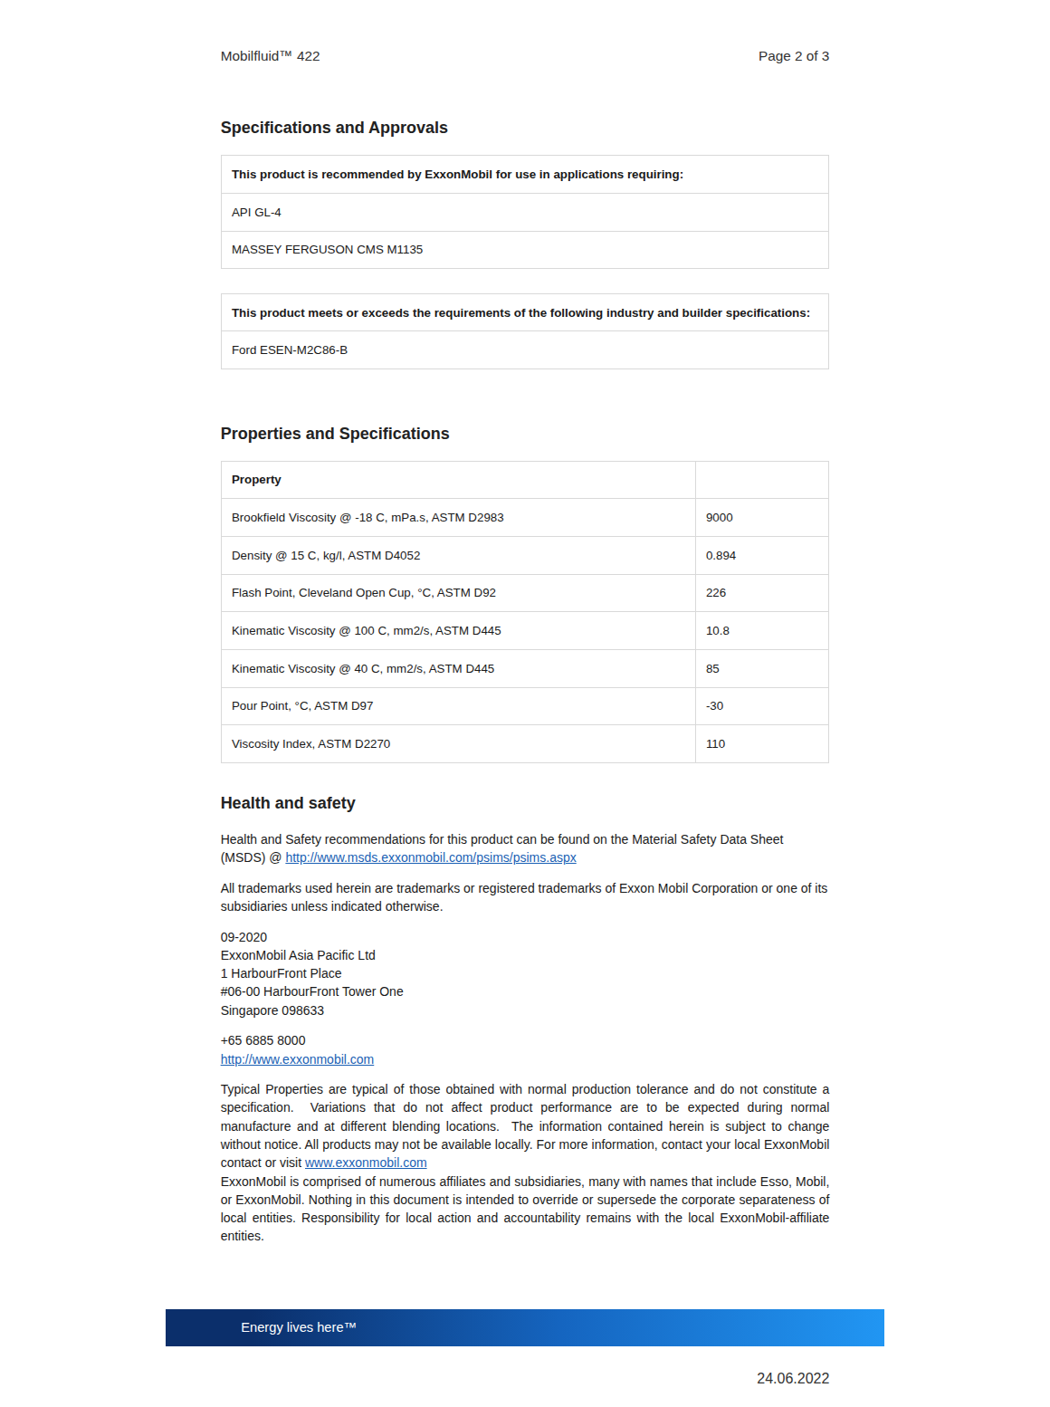Mobilfluid™ 422
Page 2 of 3
Specifications and Approvals
| This product is recommended by ExxonMobil for use in applications requiring: |
| --- |
| API GL-4 |
| MASSEY FERGUSON CMS M1135 |
| This product meets or exceeds the requirements of the following industry and builder specifications: |
| --- |
| Ford ESEN-M2C86-B |
Properties and Specifications
| Property | |
| --- | --- |
| Brookfield Viscosity @ -18 C, mPa.s, ASTM D2983 | 9000 |
| Density @ 15 C, kg/l, ASTM D4052 | 0.894 |
| Flash Point, Cleveland Open Cup, °C, ASTM D92 | 226 |
| Kinematic Viscosity @ 100 C, mm2/s, ASTM D445 | 10.8 |
| Kinematic Viscosity @ 40 C, mm2/s, ASTM D445 | 85 |
| Pour Point, °C, ASTM D97 | -30 |
| Viscosity Index, ASTM D2270 | 110 |
Health and safety
Health and Safety recommendations for this product can be found on the Material Safety Data Sheet (MSDS) @ http://www.msds.exxonmobil.com/psims/psims.aspx
All trademarks used herein are trademarks or registered trademarks of Exxon Mobil Corporation or one of its subsidiaries unless indicated otherwise.
09-2020
ExxonMobil Asia Pacific Ltd
1 HarbourFront Place
#06-00 HarbourFront Tower One
Singapore 098633
+65 6885 8000
http://www.exxonmobil.com
Typical Properties are typical of those obtained with normal production tolerance and do not constitute a specification. Variations that do not affect product performance are to be expected during normal manufacture and at different blending locations. The information contained herein is subject to change without notice. All products may not be available locally. For more information, contact your local ExxonMobil contact or visit www.exxonmobil.com
ExxonMobil is comprised of numerous affiliates and subsidiaries, many with names that include Esso, Mobil, or ExxonMobil. Nothing in this document is intended to override or supersede the corporate separateness of local entities. Responsibility for local action and accountability remains with the local ExxonMobil-affiliate entities.
Energy lives here™
24.06.2022